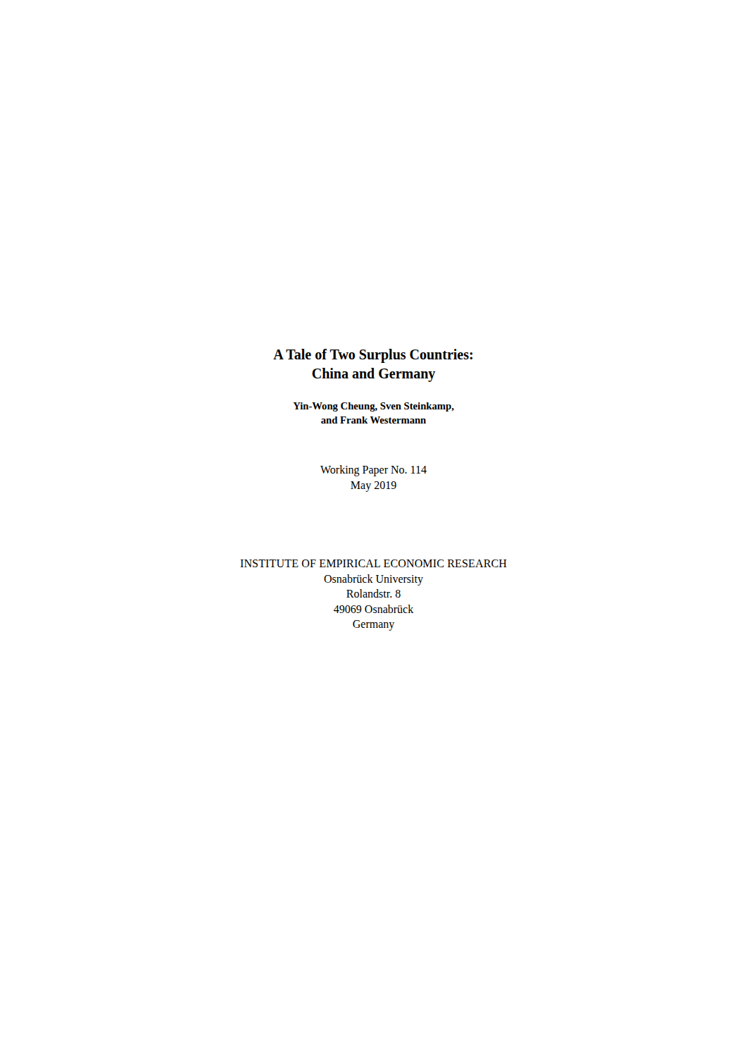A Tale of Two Surplus Countries:
China and Germany
Yin-Wong Cheung, Sven Steinkamp,
and Frank Westermann
Working Paper No. 114
May 2019
INSTITUTE OF EMPIRICAL ECONOMIC RESEARCH
Osnabrück University
Rolandstr. 8
49069 Osnabrück
Germany